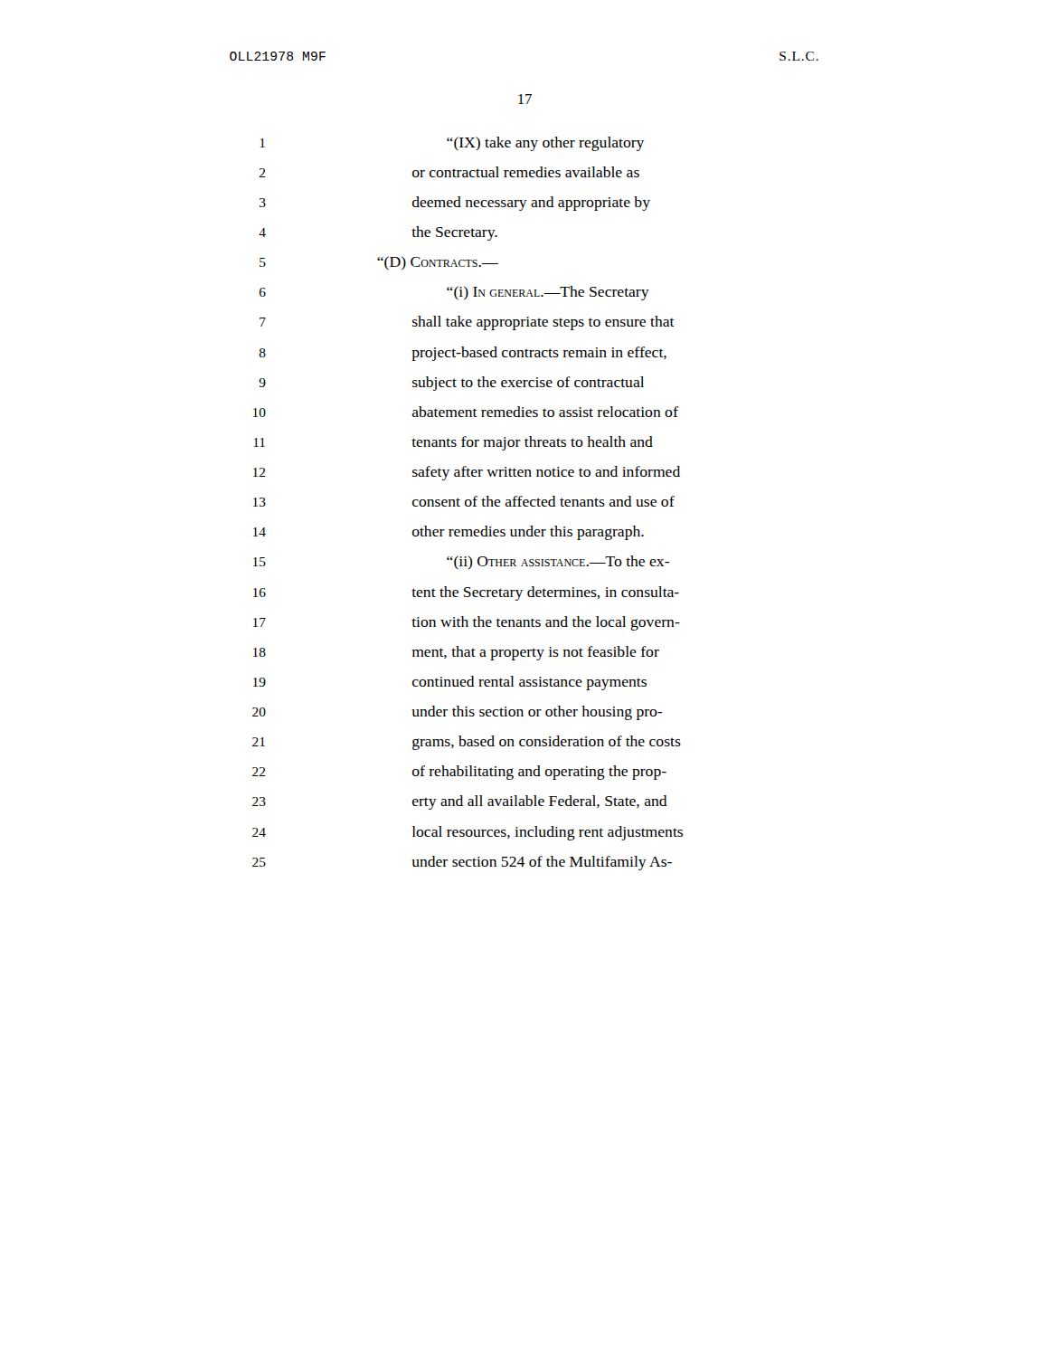OLL21978 M9F S.L.C.
17
“(IX) take any other regulatory
or contractual remedies available as
deemed necessary and appropriate by
the Secretary.
“(D) Contracts.—
“(i) In general.—The Secretary
shall take appropriate steps to ensure that
project-based contracts remain in effect,
subject to the exercise of contractual
abatement remedies to assist relocation of
tenants for major threats to health and
safety after written notice to and informed
consent of the affected tenants and use of
other remedies under this paragraph.
“(ii) Other assistance.—To the ex-
tent the Secretary determines, in consulta-
tion with the tenants and the local govern-
ment, that a property is not feasible for
continued rental assistance payments
under this section or other housing pro-
grams, based on consideration of the costs
of rehabilitating and operating the prop-
erty and all available Federal, State, and
local resources, including rent adjustments
under section 524 of the Multifamily As-